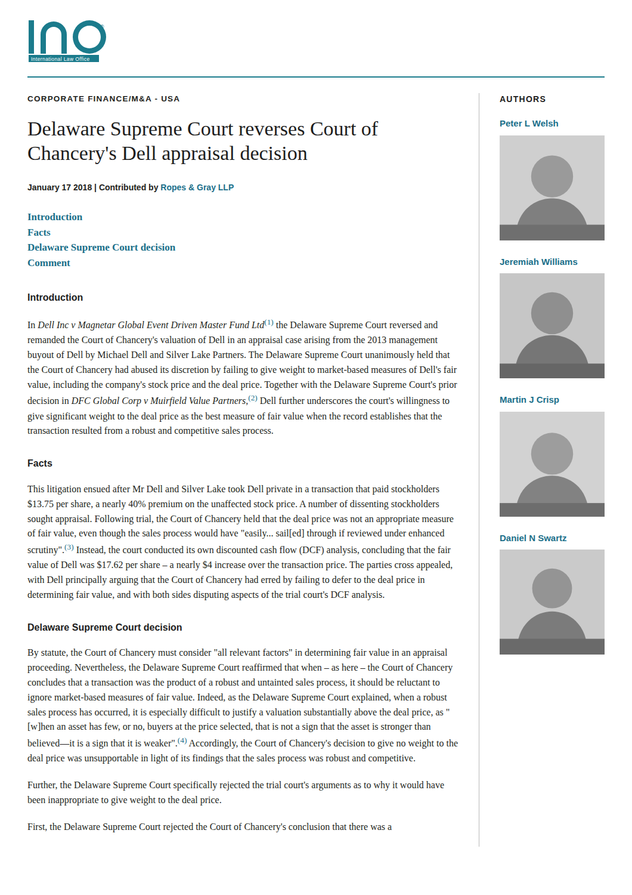International Law Office ®
Corporate Finance/M&A - USA
Delaware Supreme Court reverses Court of Chancery's Dell appraisal decision
January 17 2018 | Contributed by Ropes & Gray LLP
Introduction Facts Delaware Supreme Court decision Comment
Introduction
In Dell Inc v Magnetar Global Event Driven Master Fund Ltd(1) the Delaware Supreme Court reversed and remanded the Court of Chancery's valuation of Dell in an appraisal case arising from the 2013 management buyout of Dell by Michael Dell and Silver Lake Partners. The Delaware Supreme Court unanimously held that the Court of Chancery had abused its discretion by failing to give weight to market-based measures of Dell's fair value, including the company's stock price and the deal price. Together with the Delaware Supreme Court's prior decision in DFC Global Corp v Muirfield Value Partners,(2) Dell further underscores the court's willingness to give significant weight to the deal price as the best measure of fair value when the record establishes that the transaction resulted from a robust and competitive sales process.
Facts
This litigation ensued after Mr Dell and Silver Lake took Dell private in a transaction that paid stockholders $13.75 per share, a nearly 40% premium on the unaffected stock price. A number of dissenting stockholders sought appraisal. Following trial, the Court of Chancery held that the deal price was not an appropriate measure of fair value, even though the sales process would have "easily... sail[ed] through if reviewed under enhanced scrutiny".(3) Instead, the court conducted its own discounted cash flow (DCF) analysis, concluding that the fair value of Dell was $17.62 per share – a nearly $4 increase over the transaction price. The parties cross appealed, with Dell principally arguing that the Court of Chancery had erred by failing to defer to the deal price in determining fair value, and with both sides disputing aspects of the trial court's DCF analysis.
Delaware Supreme Court decision
By statute, the Court of Chancery must consider "all relevant factors" in determining fair value in an appraisal proceeding. Nevertheless, the Delaware Supreme Court reaffirmed that when – as here – the Court of Chancery concludes that a transaction was the product of a robust and untainted sales process, it should be reluctant to ignore market-based measures of fair value. Indeed, as the Delaware Supreme Court explained, when a robust sales process has occurred, it is especially difficult to justify a valuation substantially above the deal price, as "[w]hen an asset has few, or no, buyers at the price selected, that is not a sign that the asset is stronger than believed—it is a sign that it is weaker".(4) Accordingly, the Court of Chancery's decision to give no weight to the deal price was unsupportable in light of its findings that the sales process was robust and competitive.
Further, the Delaware Supreme Court specifically rejected the trial court's arguments as to why it would have been inappropriate to give weight to the deal price.
First, the Delaware Supreme Court rejected the Court of Chancery's conclusion that there was a
Authors
Peter L Welsh
Jeremiah Williams
Martin J Crisp
Daniel N Swartz